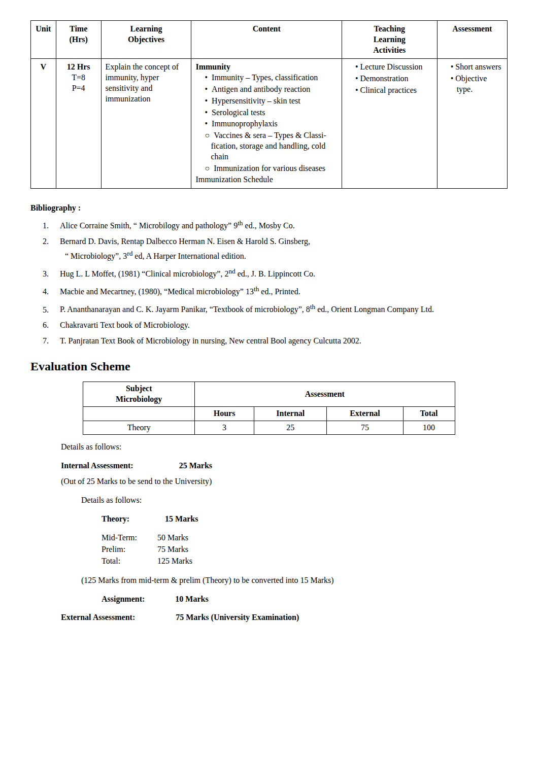| Unit | Time (Hrs) | Learning Objectives | Content | Teaching Learning Activities | Assessment |
| --- | --- | --- | --- | --- | --- |
| V | 12 Hrs T=8 P=4 | Explain the concept of immunity, hyper sensitivity and immunization | Immunity Immunity – Types, classification Antigen and antibody reaction Hypersensitivity – skin test Serological tests Immunoprophylaxis Vaccines & sera – Types & Classi-fication, storage and handling, cold chain Immunization for various diseases Immunization Schedule | Lecture Discussion Demonstration Clinical practices | Short answers Objective type. |
Bibliography :
Alice Corraine Smith, “ Microbilogy and pathology” 9th ed., Mosby Co.
Bernard D. Davis, Rentap Dalbecco Herman N. Eisen & Harold S. Ginsberg, “ Microbiology”, 3rd ed, A Harper International edition.
Hug L. L Moffet, (1981) “Clinical microbiology”, 2nd ed., J. B. Lippincott Co.
Macbie and Mecartney, (1980), “Medical microbiology” 13th ed., Printed.
P. Ananthanarayan and C. K. Jayarm Panikar, “Textbook of microbiology”, 8th ed., Orient Longman Company Ltd.
Chakravarti Text book of Microbiology.
T. Panjratan Text Book of Microbiology in nursing, New central Bool agency Culcutta 2002.
Evaluation Scheme
| Subject Microbiology | Assessment |
| --- | --- |
| | Hours | Internal | External | Total |
| Theory | 3 | 25 | 75 | 100 |
Details as follows:
Internal Assessment: 25 Marks
(Out of 25 Marks to be send to the University)
Details as follows:
Theory: 15 Marks
| Mid-Term: | 50 Marks |
| Prelim: | 75 Marks |
| Total: | 125 Marks |
(125 Marks from mid-term & prelim (Theory) to be converted into 15 Marks)
Assignment:10 Marks
External Assessment:75 Marks (University Examination)